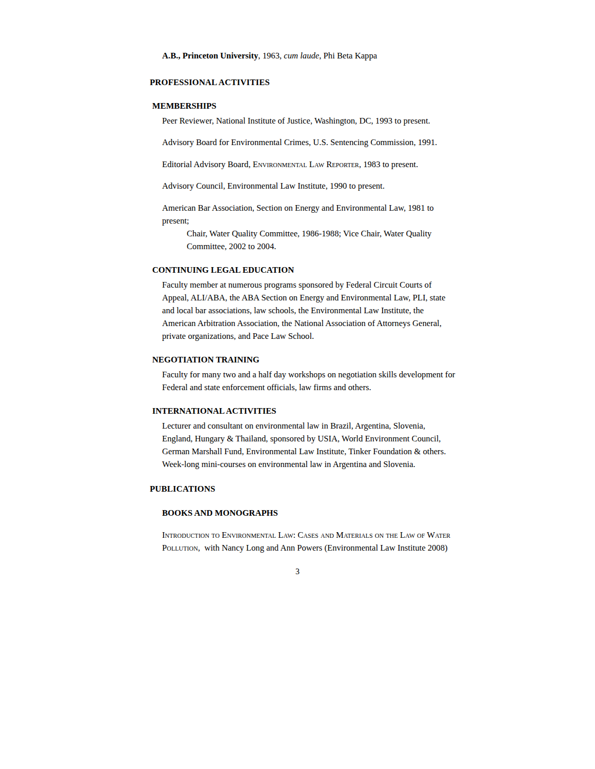A.B., Princeton University, 1963, cum laude, Phi Beta Kappa
PROFESSIONAL ACTIVITIES
MEMBERSHIPS
Peer Reviewer, National Institute of Justice, Washington, DC, 1993 to present.
Advisory Board for Environmental Crimes, U.S. Sentencing Commission, 1991.
Editorial Advisory Board, Environmental Law Reporter, 1983 to present.
Advisory Council, Environmental Law Institute, 1990 to present.
American Bar Association, Section on Energy and Environmental Law, 1981 to present; Chair, Water Quality Committee, 1986-1988; Vice Chair, Water Quality Committee, 2002 to 2004.
CONTINUING LEGAL EDUCATION
Faculty member at numerous programs sponsored by Federal Circuit Courts of Appeal, ALI/ABA, the ABA Section on Energy and Environmental Law, PLI, state and local bar associations, law schools, the Environmental Law Institute, the American Arbitration Association, the National Association of Attorneys General, private organizations, and Pace Law School.
NEGOTIATION TRAINING
Faculty for many two and a half day workshops on negotiation skills development for Federal and state enforcement officials, law firms and others.
INTERNATIONAL ACTIVITIES
Lecturer and consultant on environmental law in Brazil, Argentina, Slovenia, England, Hungary & Thailand, sponsored by USIA, World Environment Council, German Marshall Fund, Environmental Law Institute, Tinker Foundation & others. Week-long mini-courses on environmental law in Argentina and Slovenia.
PUBLICATIONS
BOOKS AND MONOGRAPHS
Introduction to Environmental Law: Cases and Materials on the Law of Water Pollution, with Nancy Long and Ann Powers (Environmental Law Institute 2008)
3